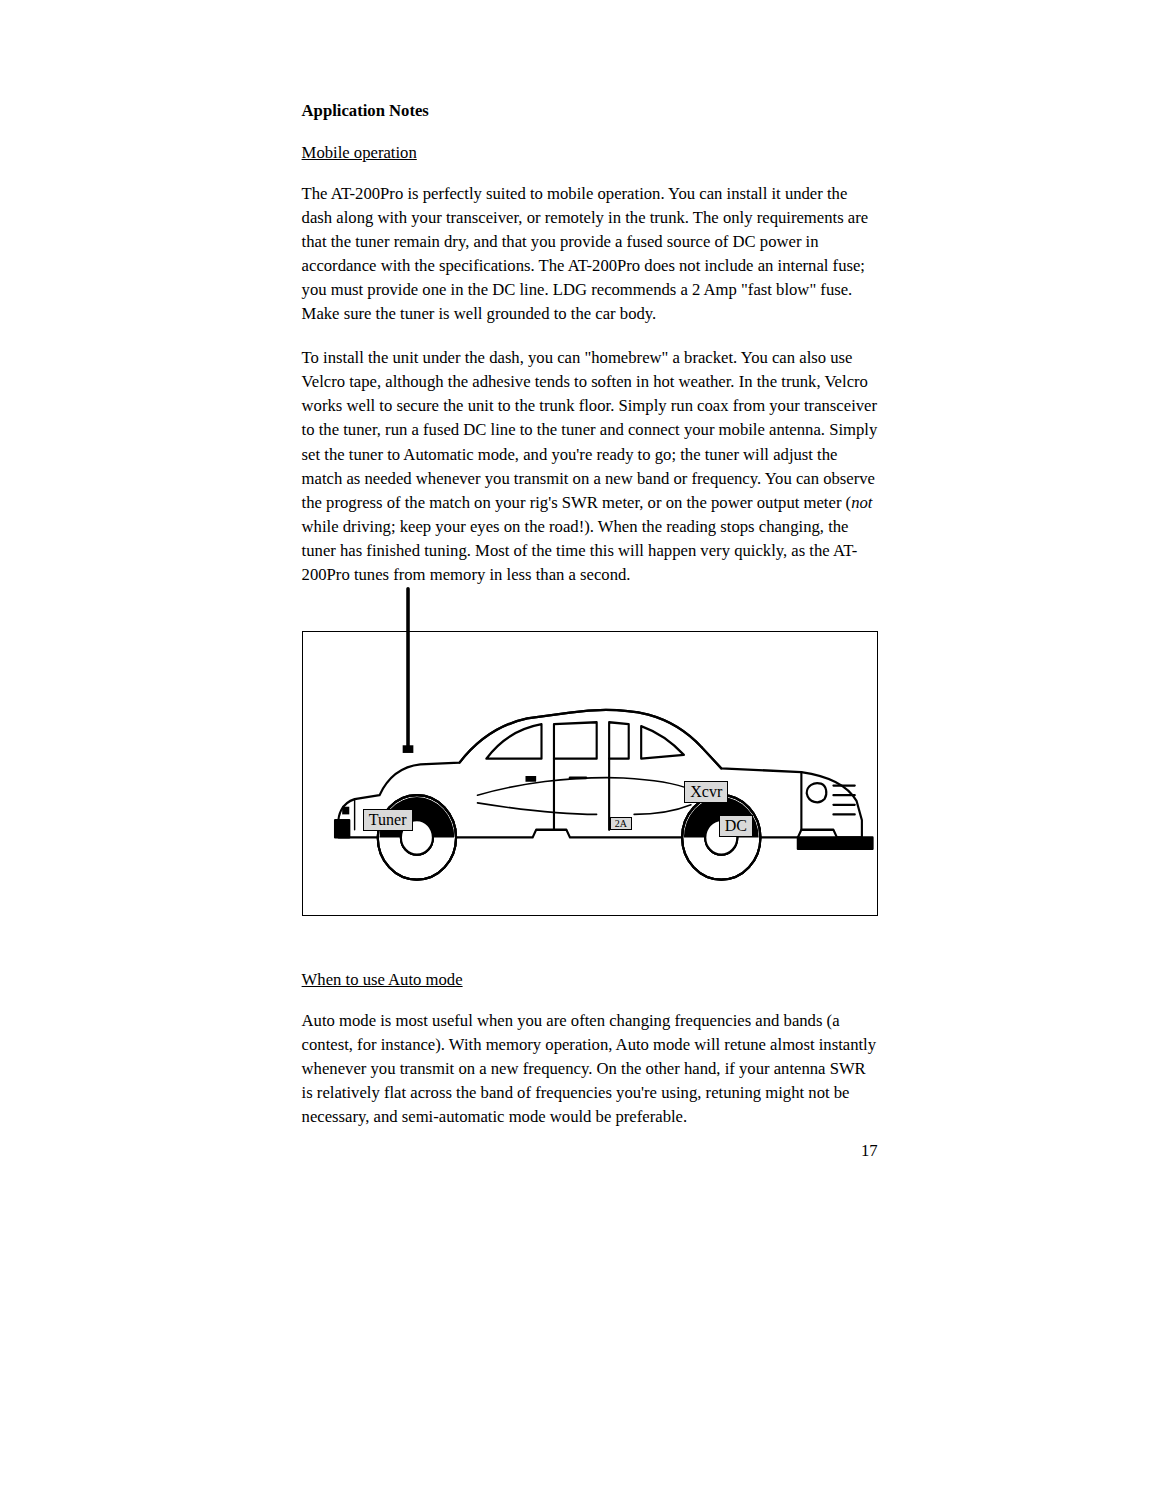Application Notes
Mobile operation
The AT-200Pro is perfectly suited to mobile operation. You can install it under the dash along with your transceiver, or remotely in the trunk. The only requirements are that the tuner remain dry, and that you provide a fused source of DC power in accordance with the specifications. The AT-200Pro does not include an internal fuse; you must provide one in the DC line. LDG recommends a 2 Amp "fast blow" fuse. Make sure the tuner is well grounded to the car body.
To install the unit under the dash, you can "homebrew" a bracket. You can also use Velcro tape, although the adhesive tends to soften in hot weather. In the trunk, Velcro works well to secure the unit to the trunk floor. Simply run coax from your transceiver to the tuner, run a fused DC line to the tuner and connect your mobile antenna. Simply set the tuner to Automatic mode, and you're ready to go; the tuner will adjust the match as needed whenever you transmit on a new band or frequency. You can observe the progress of the match on your rig's SWR meter, or on the power output meter (not while driving; keep your eyes on the road!). When the reading stops changing, the tuner has finished tuning. Most of the time this will happen very quickly, as the AT-200Pro tunes from memory in less than a second.
Tuner
Xcvr
DC
2A
When to use Auto mode
Auto mode is most useful when you are often changing frequencies and bands (a contest, for instance). With memory operation, Auto mode will retune almost instantly whenever you transmit on a new frequency. On the other hand, if your antenna SWR is relatively flat across the band of frequencies you're using, retuning might not be necessary, and semi-automatic mode would be preferable.
17